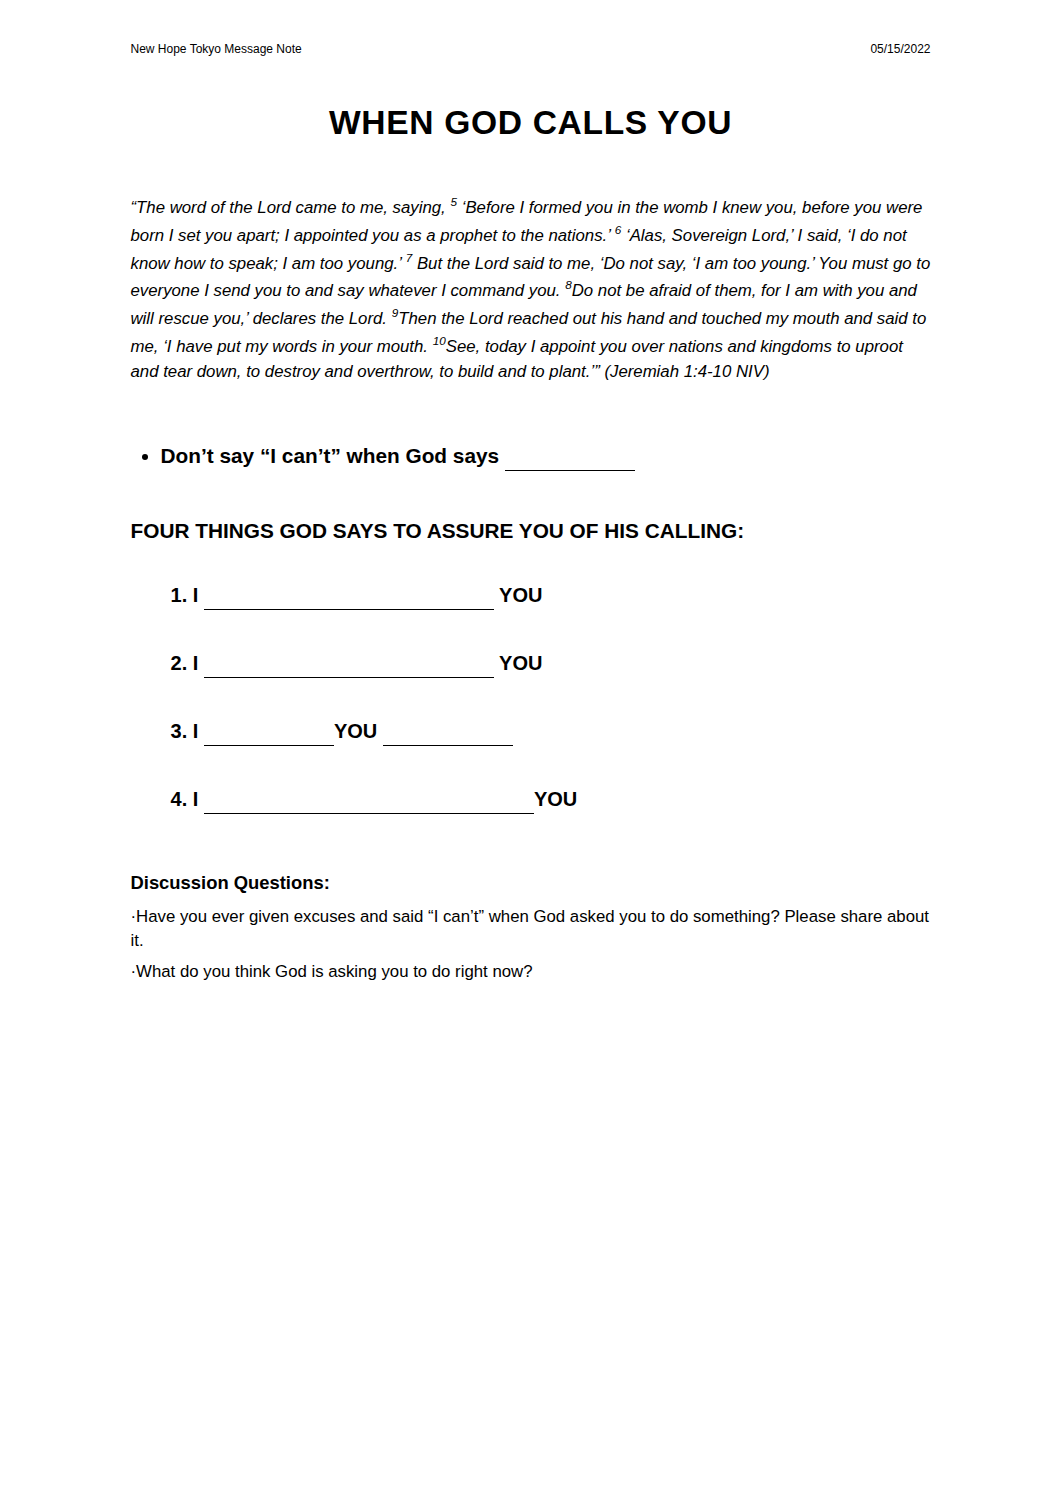New Hope Tokyo Message Note 05/15/2022
WHEN GOD CALLS YOU
“The word of the Lord came to me, saying, 5 ‘Before I formed you in the womb I knew you, before you were born I set you apart; I appointed you as a prophet to the nations.’ 6 ‘Alas, Sovereign Lord,’ I said, ‘I do not know how to speak; I am too young.’ 7 But the Lord said to me, ‘Do not say, ‘I am too young.’ You must go to everyone I send you to and say whatever I command you. 8Do not be afraid of them, for I am with you and will rescue you,’ declares the Lord. 9Then the Lord reached out his hand and touched my mouth and said to me, ‘I have put my words in your mouth. 10See, today I appoint you over nations and kingdoms to uproot and tear down, to destroy and overthrow, to build and to plant.’” (Jeremiah 1:4-10 NIV)
Don’t say “I can’t” when God says
FOUR THINGS GOD SAYS TO ASSURE YOU OF HIS CALLING:
I YOU
I YOU
I YOU
I YOU
Discussion Questions:
·Have you ever given excuses and said “I can’t” when God asked you to do something? Please share about it.
·What do you think God is asking you to do right now?